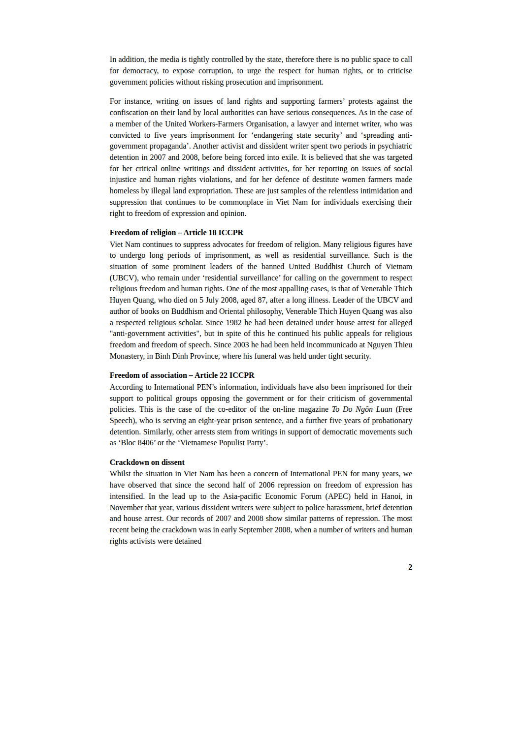In addition, the media is tightly controlled by the state, therefore there is no public space to call for democracy, to expose corruption, to urge the respect for human rights, or to criticise government policies without risking prosecution and imprisonment.
For instance, writing on issues of land rights and supporting farmers’ protests against the confiscation on their land by local authorities can have serious consequences. As in the case of a member of the United Workers-Farmers Organisation, a lawyer and internet writer, who was convicted to five years imprisonment for ‘endangering state security’ and ‘spreading anti-government propaganda’. Another activist and dissident writer spent two periods in psychiatric detention in 2007 and 2008, before being forced into exile. It is believed that she was targeted for her critical online writings and dissident activities, for her reporting on issues of social injustice and human rights violations, and for her defence of destitute women farmers made homeless by illegal land expropriation. These are just samples of the relentless intimidation and suppression that continues to be commonplace in Viet Nam for individuals exercising their right to freedom of expression and opinion.
Freedom of religion – Article 18 ICCPR
Viet Nam continues to suppress advocates for freedom of religion. Many religious figures have to undergo long periods of imprisonment, as well as residential surveillance. Such is the situation of some prominent leaders of the banned United Buddhist Church of Vietnam (UBCV), who remain under ‘residential surveillance’ for calling on the government to respect religious freedom and human rights. One of the most appalling cases, is that of Venerable Thich Huyen Quang, who died on 5 July 2008, aged 87, after a long illness. Leader of the UBCV and author of books on Buddhism and Oriental philosophy, Venerable Thich Huyen Quang was also a respected religious scholar. Since 1982 he had been detained under house arrest for alleged "anti-government activities", but in spite of this he continued his public appeals for religious freedom and freedom of speech. Since 2003 he had been held incommunicado at Nguyen Thieu Monastery, in Binh Dinh Province, where his funeral was held under tight security.
Freedom of association – Article 22 ICCPR
According to International PEN’s information, individuals have also been imprisoned for their support to political groups opposing the government or for their criticism of governmental policies. This is the case of the co-editor of the on-line magazine To Do Ngôn Luan (Free Speech), who is serving an eight-year prison sentence, and a further five years of probationary detention. Similarly, other arrests stem from writings in support of democratic movements such as ‘Bloc 8406’ or the ‘Vietnamese Populist Party’.
Crackdown on dissent
Whilst the situation in Viet Nam has been a concern of International PEN for many years, we have observed that since the second half of 2006 repression on freedom of expression has intensified. In the lead up to the Asia-pacific Economic Forum (APEC) held in Hanoi, in November that year, various dissident writers were subject to police harassment, brief detention and house arrest. Our records of 2007 and 2008 show similar patterns of repression. The most recent being the crackdown was in early September 2008, when a number of writers and human rights activists were detained
2